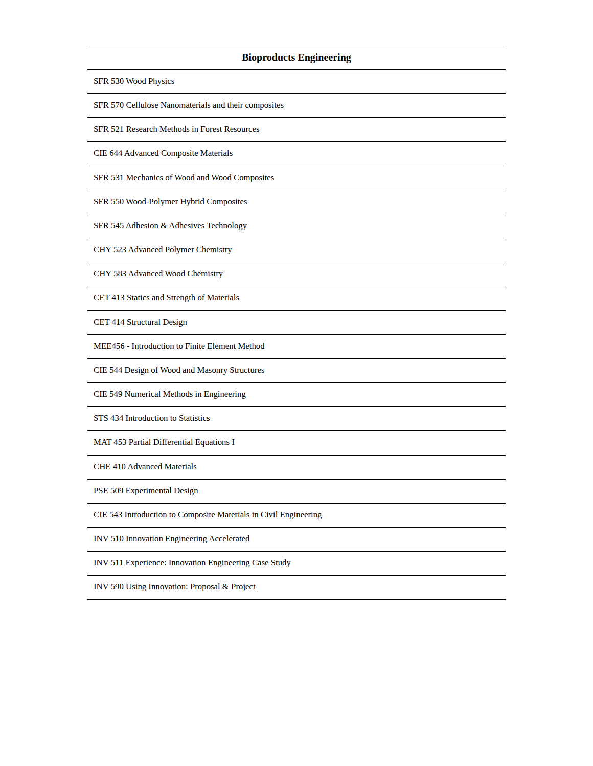Bioproducts Engineering
| SFR 530 Wood Physics |
| SFR 570 Cellulose Nanomaterials and their composites |
| SFR 521 Research Methods in Forest Resources |
| CIE 644 Advanced Composite Materials |
| SFR 531 Mechanics of Wood and Wood Composites |
| SFR 550 Wood-Polymer Hybrid Composites |
| SFR 545 Adhesion & Adhesives Technology |
| CHY 523 Advanced Polymer Chemistry |
| CHY 583 Advanced Wood Chemistry |
| CET 413 Statics and Strength of Materials |
| CET 414 Structural Design |
| MEE456 - Introduction to Finite Element Method |
| CIE 544 Design of Wood and Masonry Structures |
| CIE 549 Numerical Methods in Engineering |
| STS 434 Introduction to Statistics |
| MAT 453 Partial Differential Equations I |
| CHE 410 Advanced Materials |
| PSE 509 Experimental Design |
| CIE 543 Introduction to Composite Materials in Civil Engineering |
| INV 510 Innovation Engineering Accelerated |
| INV 511 Experience: Innovation Engineering Case Study |
| INV 590 Using Innovation: Proposal & Project |